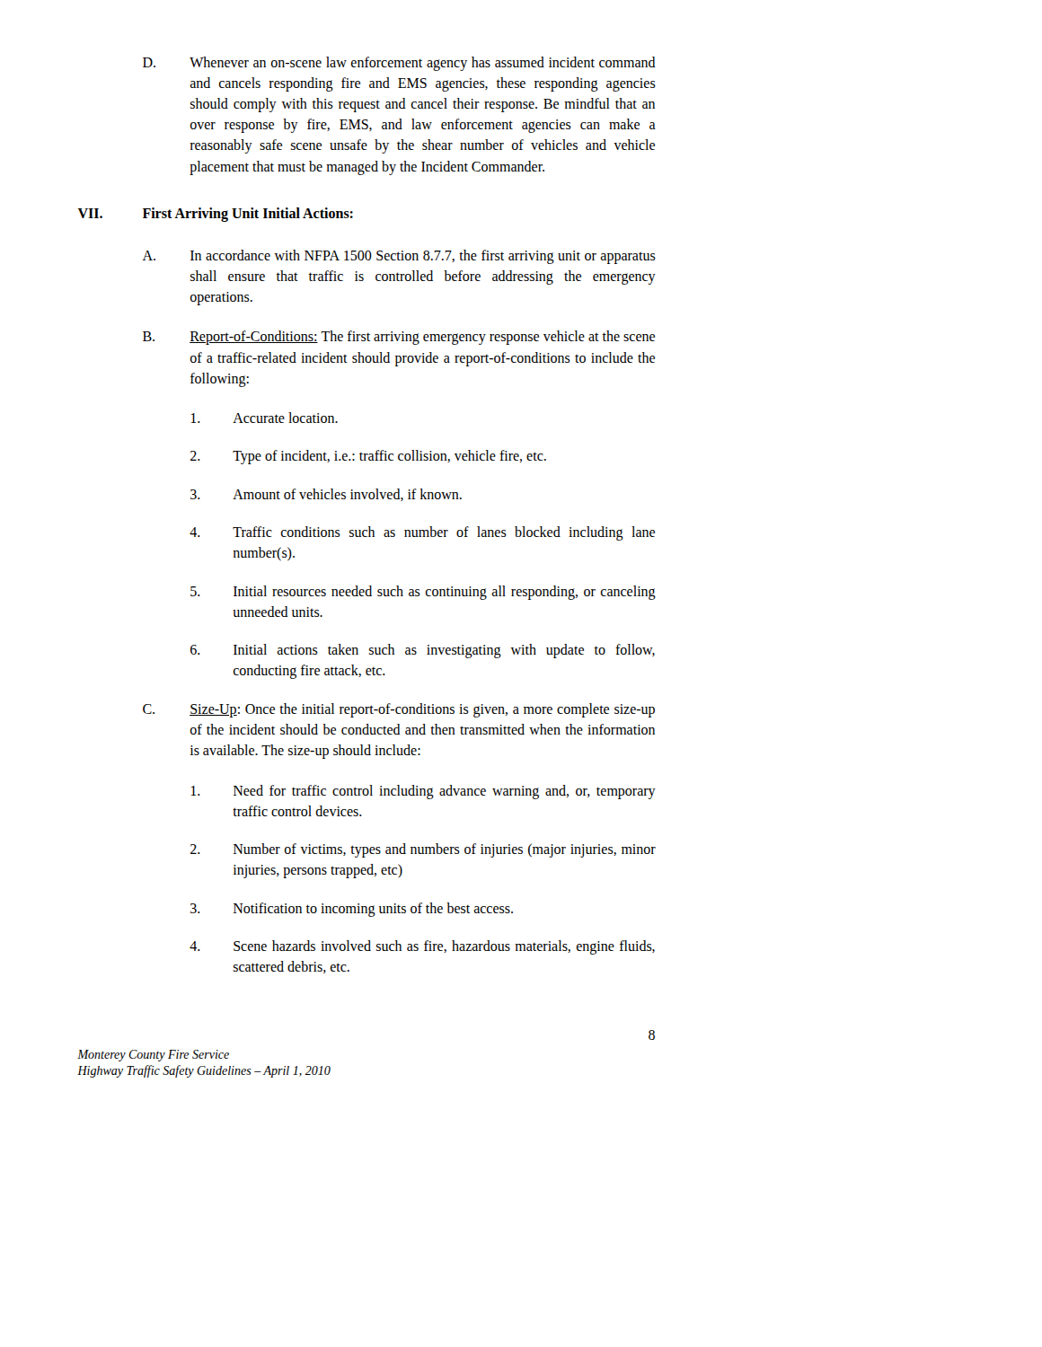D. Whenever an on-scene law enforcement agency has assumed incident command and cancels responding fire and EMS agencies, these responding agencies should comply with this request and cancel their response. Be mindful that an over response by fire, EMS, and law enforcement agencies can make a reasonably safe scene unsafe by the shear number of vehicles and vehicle placement that must be managed by the Incident Commander.
VII. First Arriving Unit Initial Actions:
A. In accordance with NFPA 1500 Section 8.7.7, the first arriving unit or apparatus shall ensure that traffic is controlled before addressing the emergency operations.
B. Report-of-Conditions: The first arriving emergency response vehicle at the scene of a traffic-related incident should provide a report-of-conditions to include the following:
1. Accurate location.
2. Type of incident, i.e.: traffic collision, vehicle fire, etc.
3. Amount of vehicles involved, if known.
4. Traffic conditions such as number of lanes blocked including lane number(s).
5. Initial resources needed such as continuing all responding, or canceling unneeded units.
6. Initial actions taken such as investigating with update to follow, conducting fire attack, etc.
C. Size-Up: Once the initial report-of-conditions is given, a more complete size-up of the incident should be conducted and then transmitted when the information is available. The size-up should include:
1. Need for traffic control including advance warning and, or, temporary traffic control devices.
2. Number of victims, types and numbers of injuries (major injuries, minor injuries, persons trapped, etc)
3. Notification to incoming units of the best access.
4. Scene hazards involved such as fire, hazardous materials, engine fluids, scattered debris, etc.
8
Monterey County Fire Service
Highway Traffic Safety Guidelines – April 1, 2010